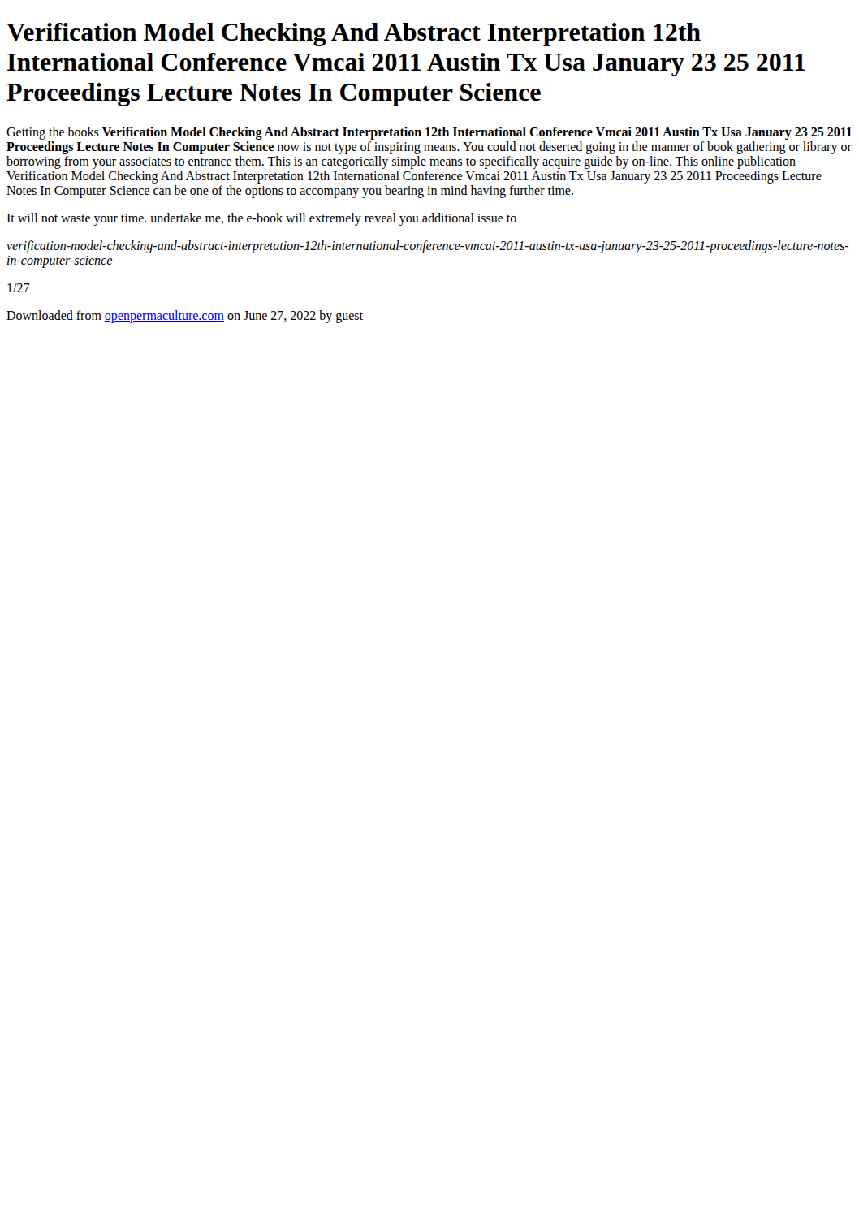Verification Model Checking And Abstract Interpretation 12th International Conference Vmcai 2011 Austin Tx Usa January 23 25 2011 Proceedings Lecture Notes In Computer Science
Getting the books Verification Model Checking And Abstract Interpretation 12th International Conference Vmcai 2011 Austin Tx Usa January 23 25 2011 Proceedings Lecture Notes In Computer Science now is not type of inspiring means. You could not deserted going in the manner of book gathering or library or borrowing from your associates to entrance them. This is an categorically simple means to specifically acquire guide by on-line. This online publication Verification Model Checking And Abstract Interpretation 12th International Conference Vmcai 2011 Austin Tx Usa January 23 25 2011 Proceedings Lecture Notes In Computer Science can be one of the options to accompany you bearing in mind having further time.
It will not waste your time. undertake me, the e-book will extremely reveal you additional issue to
verification-model-checking-and-abstract-interpretation-12th-international-conference-vmcai-2011-austin-tx-usa-january-23-25-2011-proceedings-lecture-notes-in-computer-science
1/27
Downloaded from openpermaculture.com on June 27, 2022 by guest